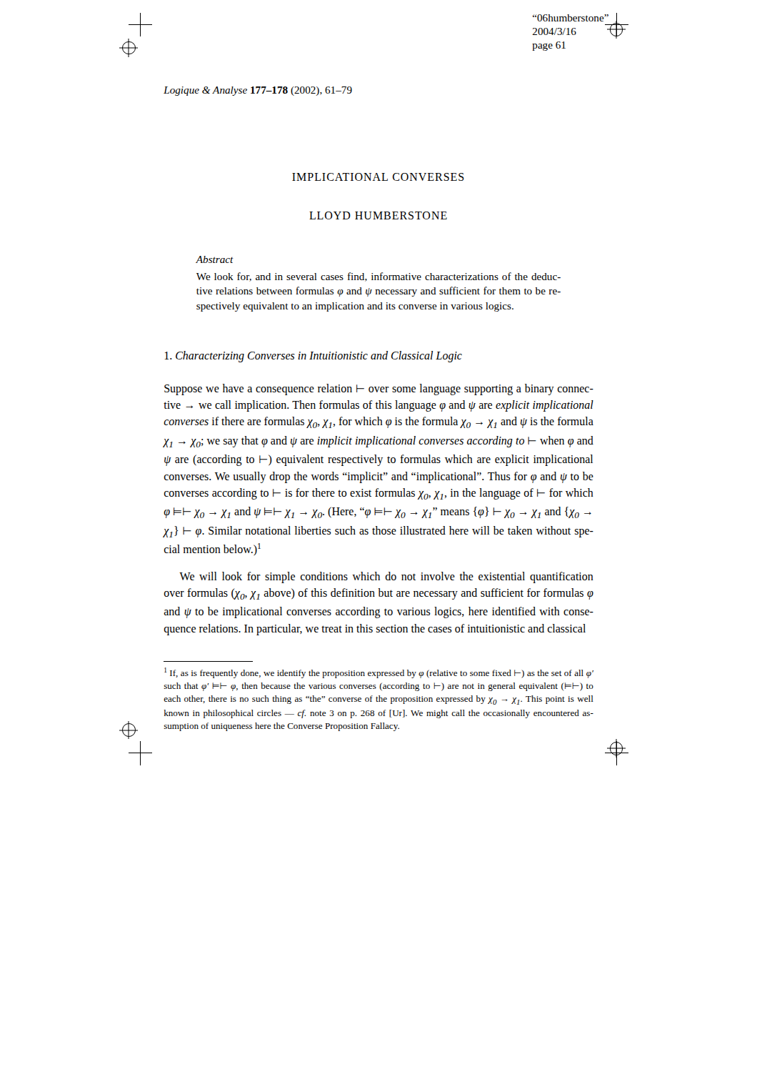“06humberstone”
2004/3/16
page 61
Logique & Analyse 177–178 (2002), 61–79
IMPLICATIONAL CONVERSES
LLOYD HUMBERSTONE
Abstract
We look for, and in several cases find, informative characterizations of the deductive relations between formulas φ and ψ necessary and sufficient for them to be respectively equivalent to an implication and its converse in various logics.
1. Characterizing Converses in Intuitionistic and Classical Logic
Suppose we have a consequence relation ⊢ over some language supporting a binary connective → we call implication. Then formulas of this language φ and ψ are explicit implicational converses if there are formulas χ0, χ1, for which φ is the formula χ0 → χ1 and ψ is the formula χ1 → χ0; we say that φ and ψ are implicit implicational converses according to ⊢ when φ and ψ are (according to ⊢) equivalent respectively to formulas which are explicit implicational converses. We usually drop the words “implicit” and “implicational”. Thus for φ and ψ to be converses according to ⊢ is for there to exist formulas χ0, χ1, in the language of ⊢ for which φ ⊨⊢ χ0 → χ1 and ψ ⊨⊢ χ1 → χ0. (Here, “φ ⊨⊢ χ0 → χ1” means {φ} ⊢ χ0 → χ1 and {χ0 → χ1} ⊢ φ. Similar notational liberties such as those illustrated here will be taken without special mention below.)1
We will look for simple conditions which do not involve the existential quantification over formulas (χ0, χ1 above) of this definition but are necessary and sufficient for formulas φ and ψ to be implicational converses according to various logics, here identified with consequence relations. In particular, we treat in this section the cases of intuitionistic and classical
1 If, as is frequently done, we identify the proposition expressed by φ (relative to some fixed ⊢) as the set of all φ′ such that φ′ ⊨⊢ φ, then because the various converses (according to ⊢) are not in general equivalent (⊨⊢) to each other, there is no such thing as “the” converse of the proposition expressed by χ0 → χ1. This point is well known in philosophical circles — cf. note 3 on p. 268 of [Ur]. We might call the occasionally encountered assumption of uniqueness here the Converse Proposition Fallacy.